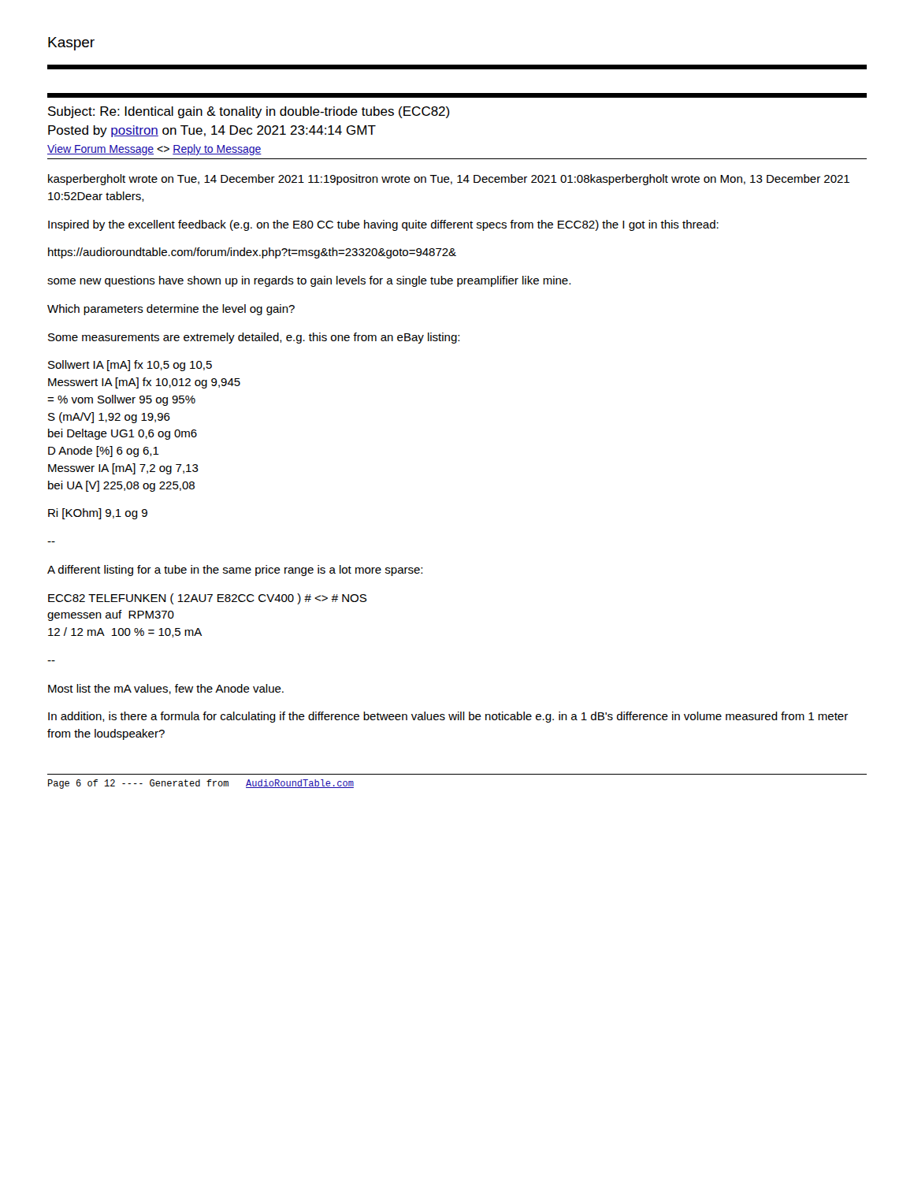Kasper
Subject: Re: Identical gain & tonality in double-triode tubes (ECC82)
Posted by positron on Tue, 14 Dec 2021 23:44:14 GMT
View Forum Message <> Reply to Message
kasperbergholt wrote on Tue, 14 December 2021 11:19positron wrote on Tue, 14 December 2021 01:08kasperbergholt wrote on Mon, 13 December 2021 10:52Dear tablers,
Inspired by the excellent feedback (e.g. on the E80 CC tube having quite different specs from the ECC82) the I got in this thread:
https://audioroundtable.com/forum/index.php?t=msg&th=23320&goto=94872&
some new questions have shown up in regards to gain levels for a single tube preamplifier like mine.
Which parameters determine the level og gain?
Some measurements are extremely detailed, e.g. this one from an eBay listing:
Sollwert IA [mA] fx 10,5 og 10,5
Messwert IA [mA] fx 10,012 og 9,945
= % vom Sollwer 95 og 95%
S (mA/V] 1,92 og 19,96
bei Deltage UG1 0,6 og 0m6
D Anode [%] 6 og 6,1
Messwer IA [mA] 7,2 og 7,13
bei UA [V] 225,08 og 225,08
Ri [KOhm] 9,1 og 9
--
A different listing for a tube in the same price range is a lot more sparse:
ECC82 TELEFUNKEN ( 12AU7 E82CC CV400 ) # <> # NOS
gemessen auf RPM370
12 / 12 mA 100 % = 10,5 mA
--
Most list the mA values, few the Anode value.
In addition, is there a formula for calculating if the difference between values will be noticable e.g. in a 1 dB's difference in volume measured from 1 meter from the loudspeaker?
Page 6 of 12 ---- Generated from AudioRoundTable.com